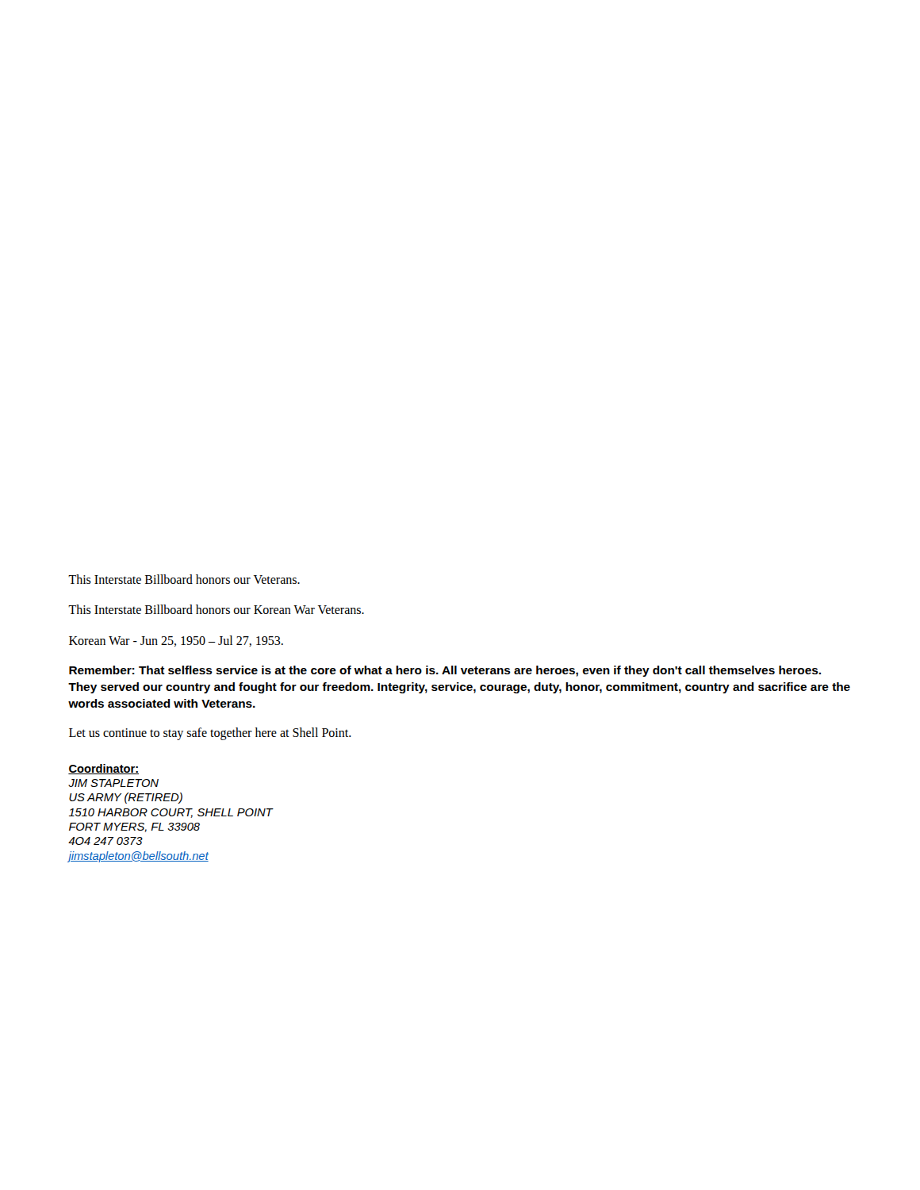This Interstate Billboard honors our Veterans.
This Interstate Billboard honors our Korean War Veterans.
Korean War - Jun 25, 1950 – Jul 27, 1953.
Remember: That selfless service is at the core of what a hero is. All veterans are heroes, even if they don't call themselves heroes. They served our country and fought for our freedom. Integrity, service, courage, duty, honor, commitment, country and sacrifice are the words associated with Veterans.
Let us continue to stay safe together here at Shell Point.
Coordinator: JIM STAPLETON US ARMY (RETIRED) 1510 HARBOR COURT, SHELL POINT FORT MYERS, FL 33908 4O4 247 0373 jimstapleton@bellsouth.net